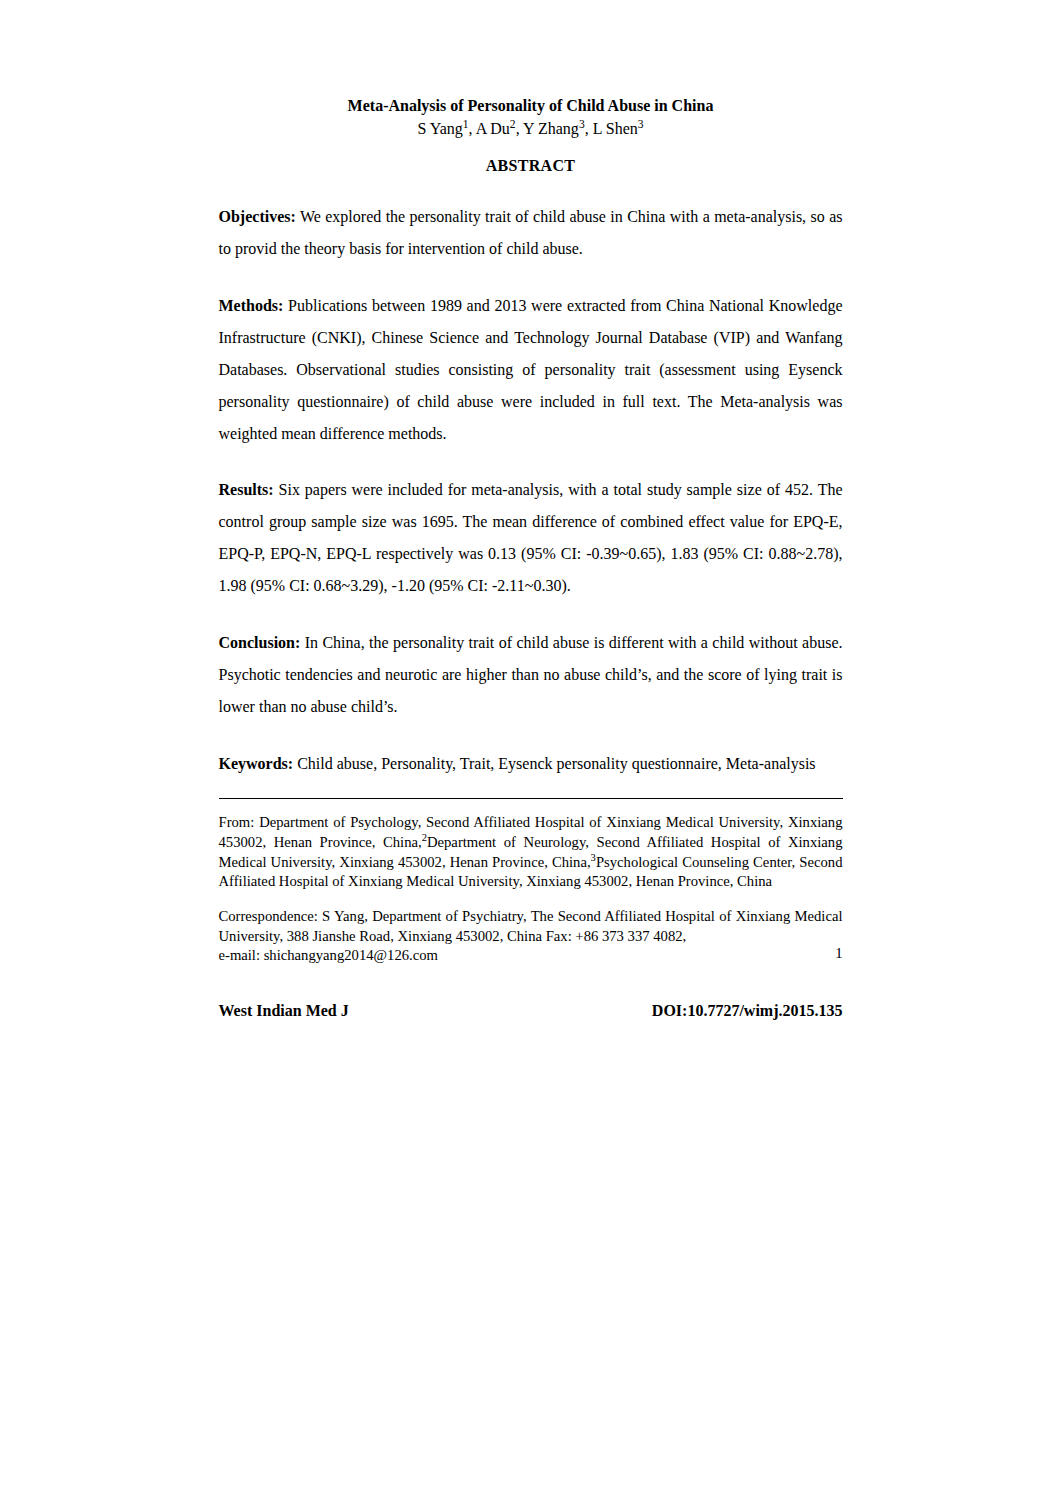Meta-Analysis of Personality of Child Abuse in China
S Yang1, A Du2, Y Zhang3, L Shen3
ABSTRACT
Objectives: We explored the personality trait of child abuse in China with a meta-analysis, so as to provid the theory basis for intervention of child abuse.
Methods: Publications between 1989 and 2013 were extracted from China National Knowledge Infrastructure (CNKI), Chinese Science and Technology Journal Database (VIP) and Wanfang Databases. Observational studies consisting of personality trait (assessment using Eysenck personality questionnaire) of child abuse were included in full text. The Meta-analysis was weighted mean difference methods.
Results: Six papers were included for meta-analysis, with a total study sample size of 452. The control group sample size was 1695. The mean difference of combined effect value for EPQ-E, EPQ-P, EPQ-N, EPQ-L respectively was 0.13 (95% CI: -0.39~0.65), 1.83 (95% CI: 0.88~2.78), 1.98 (95% CI: 0.68~3.29), -1.20 (95% CI: -2.11~0.30).
Conclusion: In China, the personality trait of child abuse is different with a child without abuse. Psychotic tendencies and neurotic are higher than no abuse child’s, and the score of lying trait is lower than no abuse child’s.
Keywords: Child abuse, Personality, Trait, Eysenck personality questionnaire, Meta-analysis
From: Department of Psychology, Second Affiliated Hospital of Xinxiang Medical University, Xinxiang 453002, Henan Province, China,2Department of Neurology, Second Affiliated Hospital of Xinxiang Medical University, Xinxiang 453002, Henan Province, China,3Psychological Counseling Center, Second Affiliated Hospital of Xinxiang Medical University, Xinxiang 453002, Henan Province, China
Correspondence: S Yang, Department of Psychiatry, The Second Affiliated Hospital of Xinxiang Medical University, 388 Jianshe Road, Xinxiang 453002, China Fax: +86 373 337 4082,
e-mail: shichangyang2014@126.com
1
West Indian Med J DOI:10.7727/wimj.2015.135